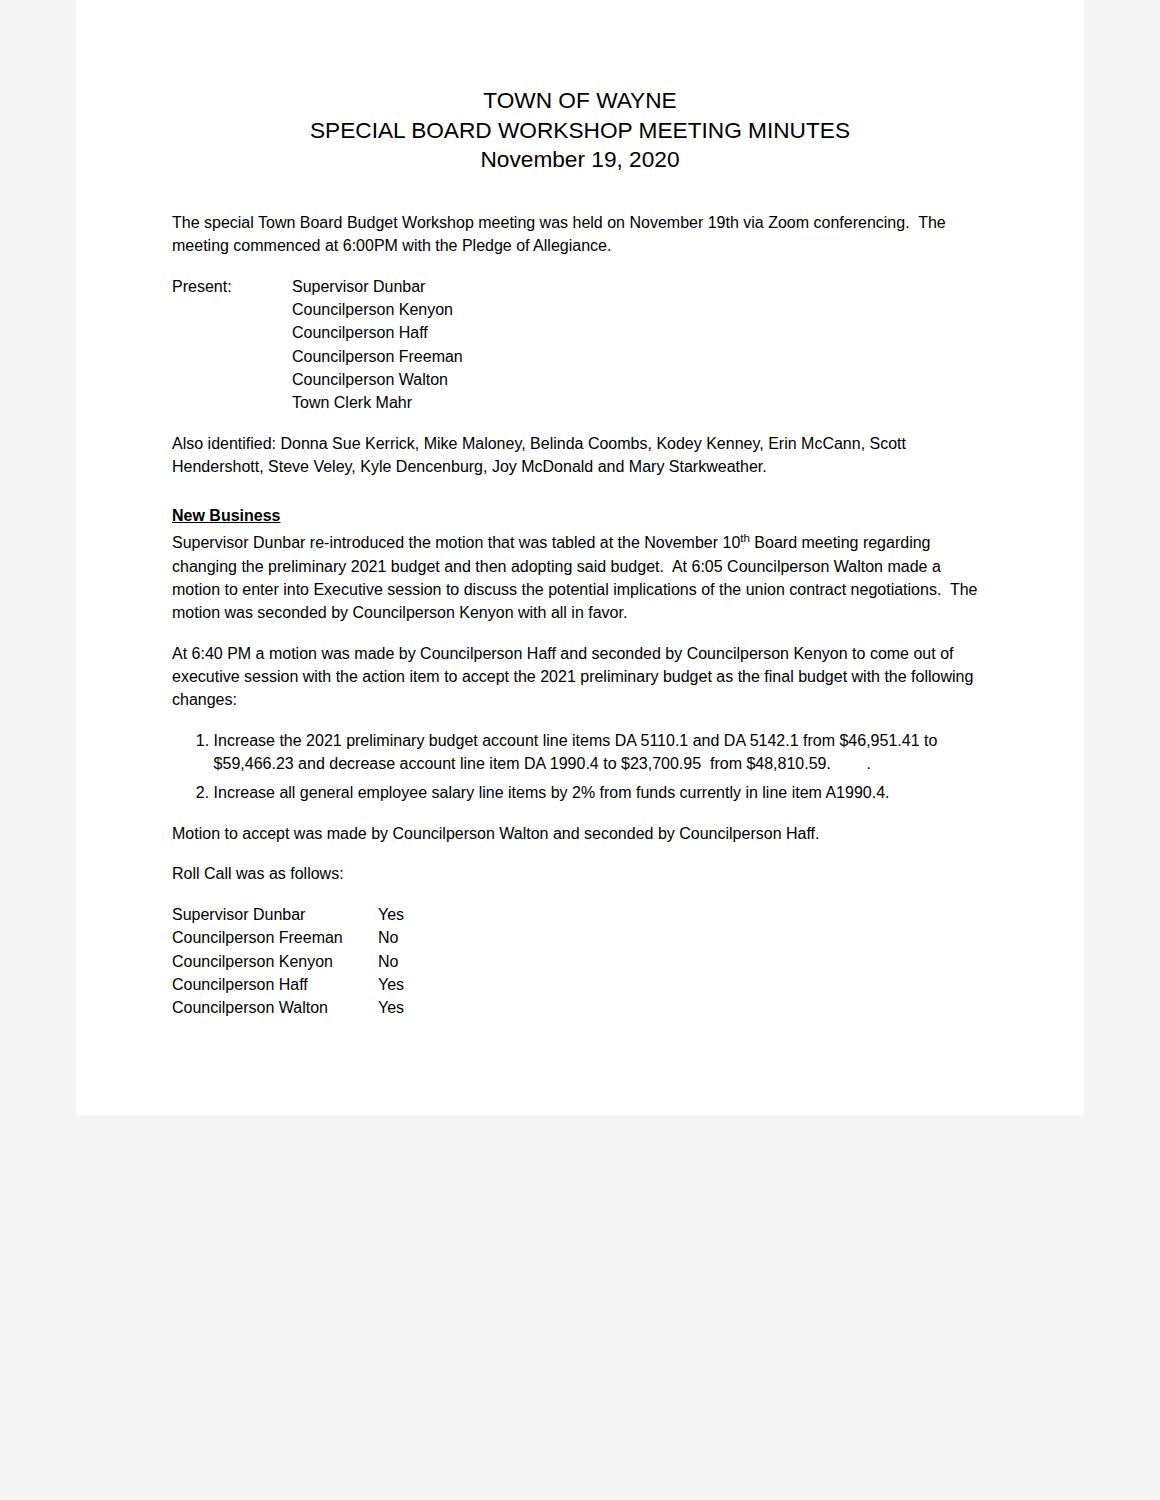TOWN OF WAYNE
SPECIAL BOARD WORKSHOP MEETING MINUTES
November 19, 2020
The special Town Board Budget Workshop meeting was held on November 19th via Zoom conferencing. The meeting commenced at 6:00PM with the Pledge of Allegiance.
Present:
Supervisor Dunbar
Councilperson Kenyon
Councilperson Haff
Councilperson Freeman
Councilperson Walton
Town Clerk Mahr
Also identified: Donna Sue Kerrick, Mike Maloney, Belinda Coombs, Kodey Kenney, Erin McCann, Scott Hendershott, Steve Veley, Kyle Dencenburg, Joy McDonald and Mary Starkweather.
New Business
Supervisor Dunbar re-introduced the motion that was tabled at the November 10th Board meeting regarding changing the preliminary 2021 budget and then adopting said budget. At 6:05 Councilperson Walton made a motion to enter into Executive session to discuss the potential implications of the union contract negotiations. The motion was seconded by Councilperson Kenyon with all in favor.
At 6:40 PM a motion was made by Councilperson Haff and seconded by Councilperson Kenyon to come out of executive session with the action item to accept the 2021 preliminary budget as the final budget with the following changes:
Increase the 2021 preliminary budget account line items DA 5110.1 and DA 5142.1 from $46,951.41 to $59,466.23 and decrease account line item DA 1990.4 to $23,700.95 from $48,810.59. .
Increase all general employee salary line items by 2% from funds currently in line item A1990.4.
Motion to accept was made by Councilperson Walton and seconded by Councilperson Haff.
Roll Call was as follows:
| Supervisor Dunbar | Yes |
| Councilperson Freeman | No |
| Councilperson Kenyon | No |
| Councilperson Haff | Yes |
| Councilperson Walton | Yes |